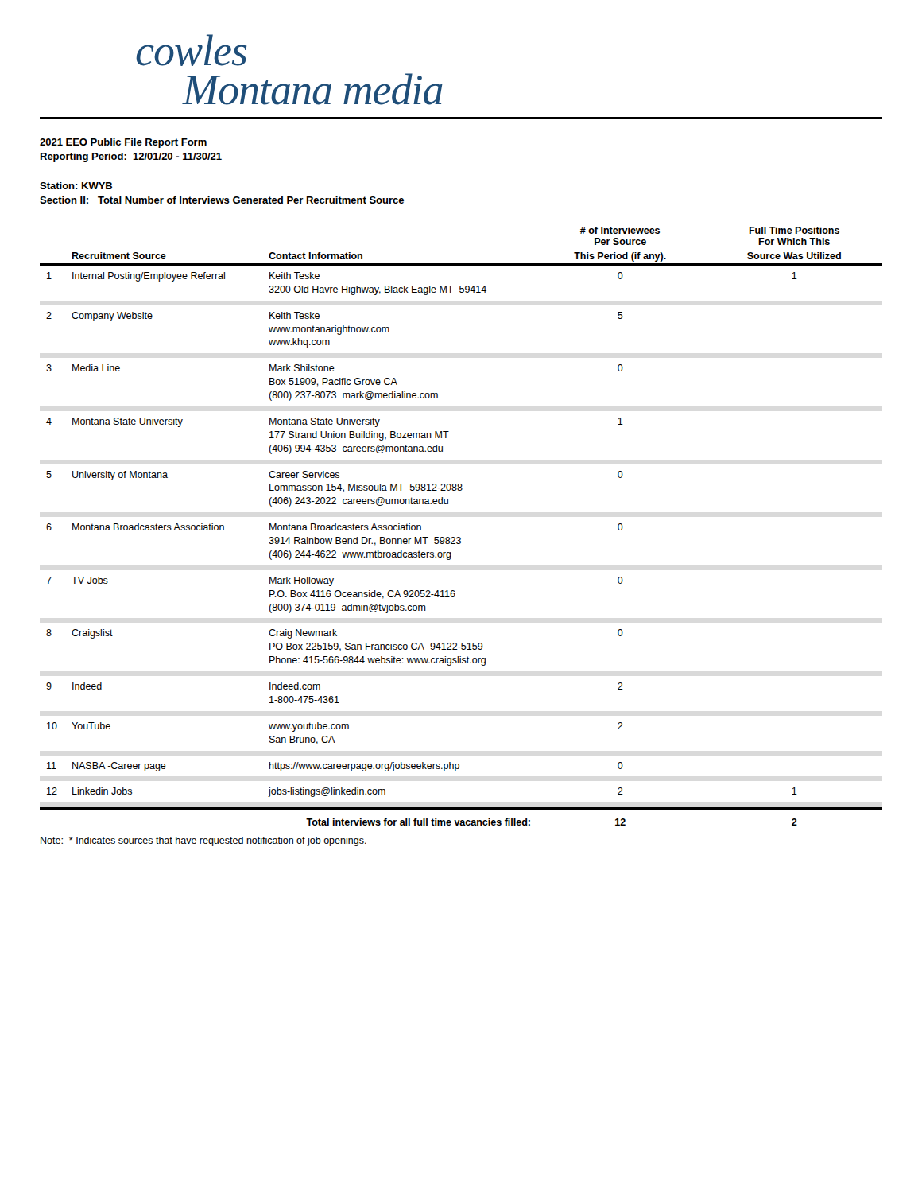cowles Montana media
2021 EEO Public File Report Form
Reporting Period: 12/01/20 - 11/30/21
Station: KWYB
Section II: Total Number of Interviews Generated Per Recruitment Source
| | | | # of Interviewees Per Source | Full Time Positions For Which This |
| --- | --- | --- | --- | --- |
| | Recruitment Source | Contact Information | This Period (if any). | Source Was Utilized |
| 1 | Internal Posting/Employee Referral | Keith Teske 3200 Old Havre Highway, Black Eagle MT 59414 | 0 | 1 |
| 2 | Company Website | Keith Teske www.montanarightnow.com www.khq.com | 5 | |
| 3 | Media Line | Mark Shilstone Box 51909, Pacific Grove CA (800) 237-8073 mark@medialine.com | 0 | |
| 4 | Montana State University | Montana State University 177 Strand Union Building, Bozeman MT (406) 994-4353 careers@montana.edu | 1 | |
| 5 | University of Montana | Career Services Lommasson 154, Missoula MT 59812-2088 (406) 243-2022 careers@umontana.edu | 0 | |
| 6 | Montana Broadcasters Association | Montana Broadcasters Association 3914 Rainbow Bend Dr., Bonner MT 59823 (406) 244-4622 www.mtbroadcasters.org | 0 | |
| 7 | TV Jobs | Mark Holloway P.O. Box 4116 Oceanside, CA 92052-4116 (800) 374-0119 admin@tvjobs.com | 0 | |
| 8 | Craigslist | Craig Newmark PO Box 225159, San Francisco CA 94122-5159 Phone: 415-566-9844 website: www.craigslist.org | 0 | |
| 9 | Indeed | Indeed.com 1-800-475-4361 | 2 | |
| 10 | YouTube | www.youtube.com San Bruno, CA | 2 | |
| 11 | NASBA -Career page | https://www.careerpage.org/jobseekers.php | 0 | |
| 12 | Linkedin Jobs | jobs-listings@linkedin.com | 2 | 1 |
| | Total interviews for all full time vacancies filled: | 12 | 2 |
Note: * Indicates sources that have requested notification of job openings.